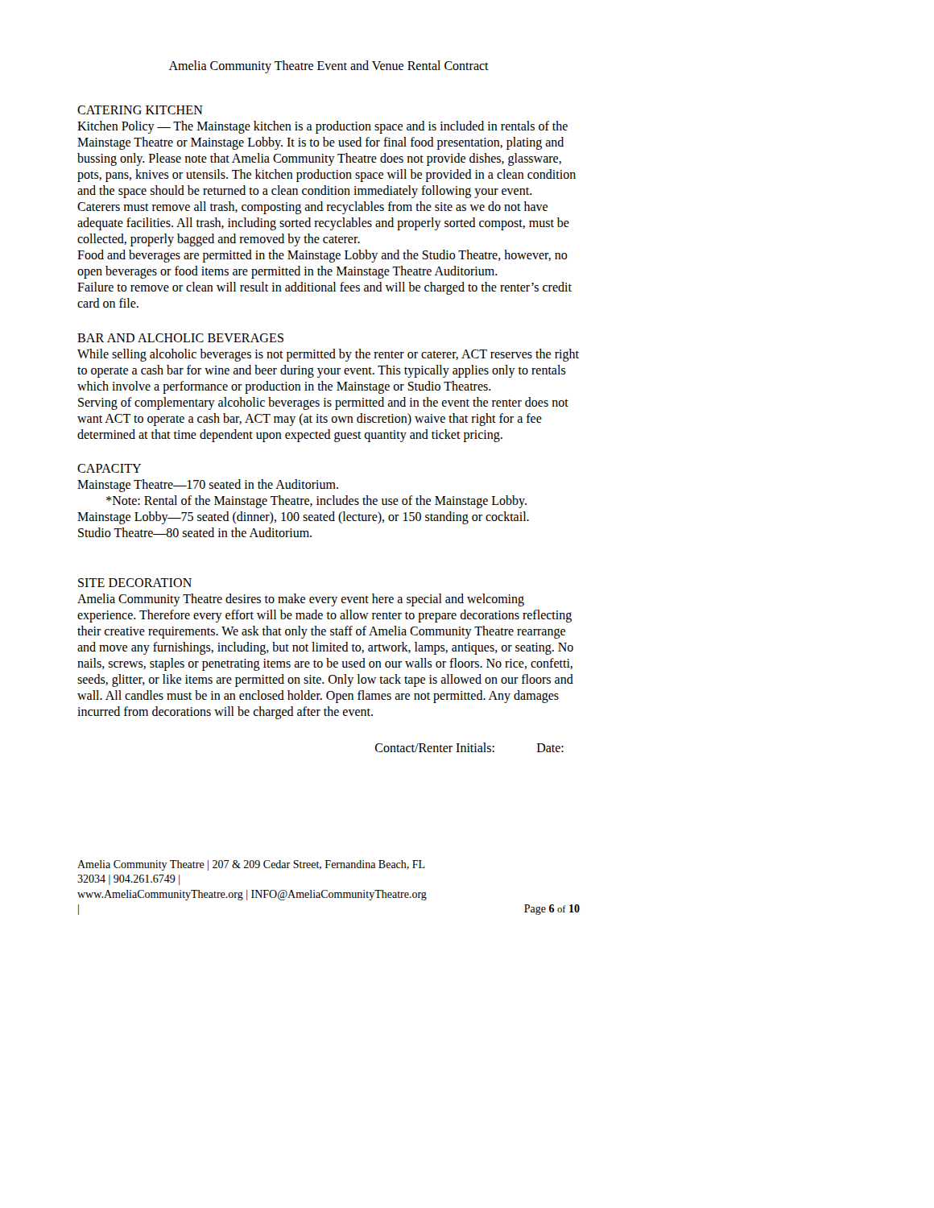Amelia Community Theatre Event and Venue Rental Contract
Catering Kitchen
Kitchen Policy — The Mainstage kitchen is a production space and is included in rentals of the Mainstage Theatre or Mainstage Lobby. It is to be used for final food presentation, plating and bussing only. Please note that Amelia Community Theatre does not provide dishes, glassware, pots, pans, knives or utensils. The kitchen production space will be provided in a clean condition and the space should be returned to a clean condition immediately following your event.
Caterers must remove all trash, composting and recyclables from the site as we do not have adequate facilities. All trash, including sorted recyclables and properly sorted compost, must be collected, properly bagged and removed by the caterer.
Food and beverages are permitted in the Mainstage Lobby and the Studio Theatre, however, no open beverages or food items are permitted in the Mainstage Theatre Auditorium.
Failure to remove or clean will result in additional fees and will be charged to the renter’s credit card on file.
Bar and Alcholic Beverages
While selling alcoholic beverages is not permitted by the renter or caterer, ACT reserves the right to operate a cash bar for wine and beer during your event. This typically applies only to rentals which involve a performance or production in the Mainstage or Studio Theatres.
Serving of complementary alcoholic beverages is permitted and in the event the renter does not want ACT to operate a cash bar, ACT may (at its own discretion) waive that right for a fee determined at that time dependent upon expected guest quantity and ticket pricing.
Capacity
Mainstage Theatre—170 seated in the Auditorium.
*Note: Rental of the Mainstage Theatre, includes the use of the Mainstage Lobby.
Mainstage Lobby—75 seated (dinner), 100 seated (lecture), or 150 standing or cocktail.
Studio Theatre—80 seated in the Auditorium.
Site Decoration
Amelia Community Theatre desires to make every event here a special and welcoming experience. Therefore every effort will be made to allow renter to prepare decorations reflecting their creative requirements. We ask that only the staff of Amelia Community Theatre rearrange and move any furnishings, including, but not limited to, artwork, lamps, antiques, or seating. No nails, screws, staples or penetrating items are to be used on our walls or floors. No rice, confetti, seeds, glitter, or like items are permitted on site. Only low tack tape is allowed on our floors and wall. All candles must be in an enclosed holder. Open flames are not permitted. Any damages incurred from decorations will be charged after the event.
Contact/Renter Initials: Date:
Amelia Community Theatre | 207 & 209 Cedar Street, Fernandina Beach, FL 32034 | 904.261.6749 |
www.AmeliaCommunityTheatre.org | INFO@AmeliaCommunityTheatre.org |
Page 6 of 10